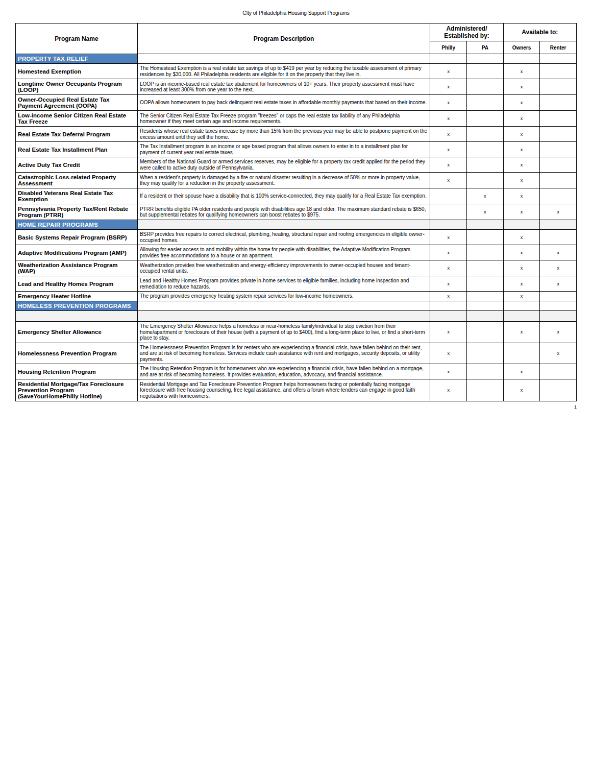CIty of Philadelphia Housing Support Programs
| Program Name | Program Description | Administered/ Established by: | Available to: |
| --- | --- | --- | --- |
| Philly | PA | Owners | Renter |
| PROPERTY TAX RELIEF | | | | | |
| Homestead Exemption | The Homestead Exemption is a real estate tax savings of up to $419 per year by reducing the taxable assessment of primary residences by $30,000. All Philadelphia residents are eligible for it on the property that they live in. | x | | x | |
| Longtime Owner Occupants Program (LOOP) | LOOP is an income-based real estate tax abatement for homeowners of 10+ years. Their property assessment must have increased at least 300% from one year to the next. | x | | x | |
| Owner-Occupied Real Estate Tax Payment Agreement (OOPA) | OOPA allows homeowners to pay back delinquent real estate taxes in affordable monthly payments that based on their income. | x | | x | |
| Low-income Senior Citizen Real Estate Tax Freeze | The Senior Citizen Real Estate Tax Freeze program "freezes" or caps the real estate tax liability of any Philadelphia homeowner if they meet certain age and income requirements. | x | | x | |
| Real Estate Tax Deferral Program | Residents whose real estate taxes increase by more than 15% from the previous year may be able to postpone payment on the excess amount until they sell the home. | x | | x | |
| Real Estate Tax Installment Plan | The Tax Installment program is an income or age based program that allows owners to enter in to a installment plan for payment of current year real estate taxes. | x | | x | |
| Active Duty Tax Credit | Members of the National Guard or armed services reserves, may be eligible for a property tax credit applied for the period they were called to active duty outside of Pennsylvania. | x | | x | |
| Catastrophic Loss-related Property Assessment | When a resident's property is damaged by a fire or natural disaster resulting in a decrease of 50% or more in property value, they may qualify for a reduction in the property assessment. | x | | x | |
| Disabled Veterans Real Estate Tax Exemption | If a resident or their spouse have a disability that is 100% service-connected, they may qualify for a Real Estate Tax exemption. | | x | x | |
| Pennsylvania Property Tax/Rent Rebate Program (PTRR) | PTRR benefits eligible PA older residents and people with disabilities age 18 and older. The maximum standard rebate is $650, but supplemental rebates for qualifying homeowners can boost rebates to $975. | | x | x | x |
| HOME REPAIR PROGRAMS | | | | | |
| Basic Systems Repair Program (BSRP) | BSRP provides free repairs to correct electrical, plumbing, heating, structural repair and roofing emergencies in eligible owner-occupied homes. | x | | x | |
| Adaptive Modifications Program (AMP) | Allowing for easier access to and mobility within the home for people with disabilities, the Adaptive Modification Program provides free accommodations to a house or an apartment. | x | | x | x |
| Weatherization Assistance Program (WAP) | Weatherization provides free weatherization and energy-efficiency improvements to owner-occupied houses and tenant-occupied rental units. | x | | x | x |
| Lead and Healthy Homes Program | Lead and Healthy Homes Program provides private in-home services to eligible families, including home inspection and remediation to reduce hazards. | x | | x | x |
| Emergency Heater Hotline | The program provides emergency heating system repair services for low-income homeowners. | x | | x | |
| HOMELESS PREVENTION PROGRAMS | | | | | |
| Emergency Shelter Allowance | The Emergency Shelter Allowance helps a homeless or near-homeless family/individual to stop eviction from their home/apartment or foreclosure of their house (with a payment of up to $400), find a long-term place to live, or find a short-term place to stay. | x | | x | x |
| Homelessness Prevention Program | The Homelessness Prevention Program is for renters who are experiencing a financial crisis, have fallen behind on their rent, and are at risk of becoming homeless. Services include cash assistance with rent and mortgages, security deposits, or utility payments. | x | | | x |
| Housing Retention Program | The Housing Retention Program is for homeowners who are experiencing a financial crisis, have fallen behind on a mortgage, and are at risk of becoming homeless. It provides evaluation, education, advocacy, and financial assistance. | x | | x | |
| Residential Mortgage/Tax Foreclosure Prevention Program (SaveYourHomePhilly Hotline) | Residential Mortgage and Tax Foreclosure Prevention Program helps homeowners facing or potentially facing mortgage foreclosure with free housing counseling, free legal assistance, and offers a forum where lenders can engage in good faith negotiations with homeowners. | x | | x | |
1